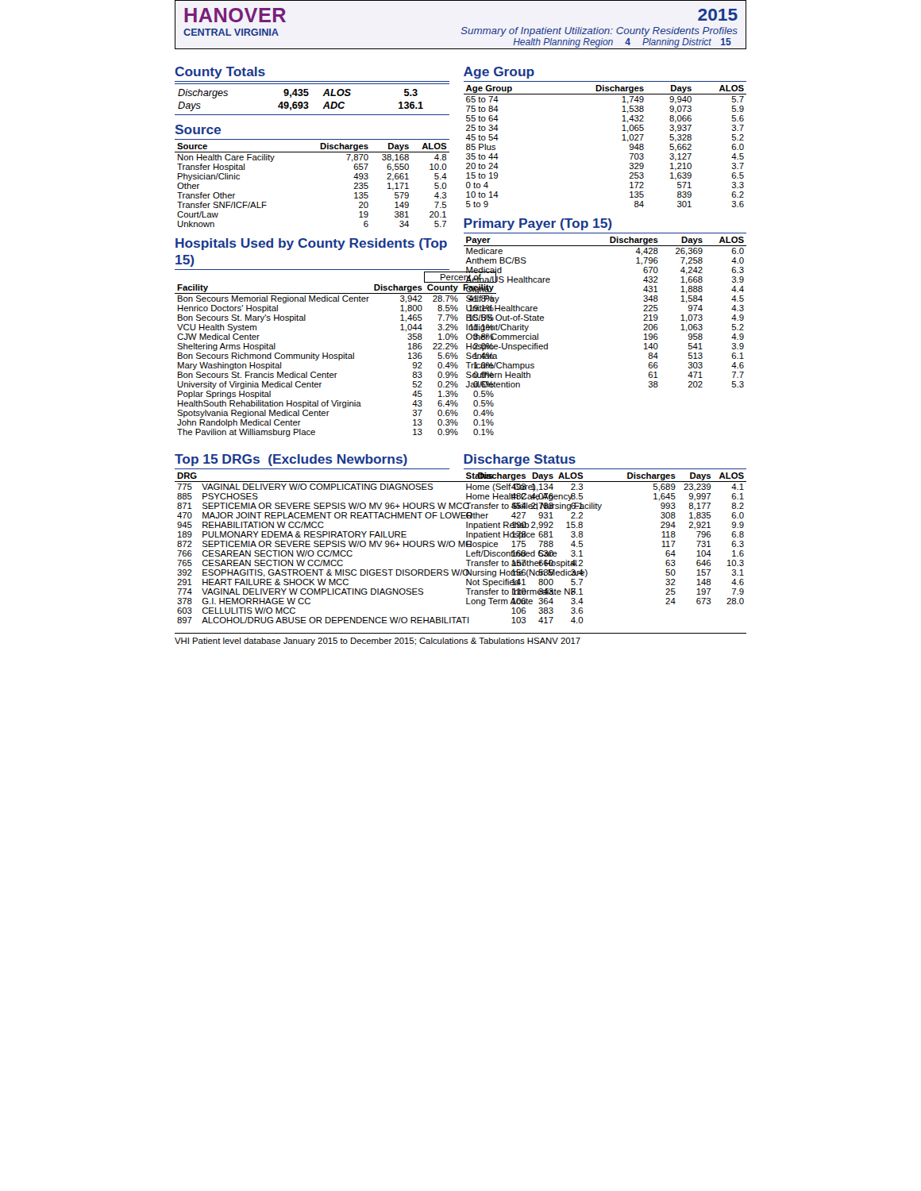HANOVER
CENTRAL VIRGINIA
2015
Summary of Inpatient Utilization: County Residents Profiles
Health Planning Region 4 Planning District 15
County Totals
| Discharges | 9,435 | ALOS | 5.3 |
| Days | 49,693 | ADC | 136.1 |
Source
| Source | Discharges | Days | ALOS |
| --- | --- | --- | --- |
| Non Health Care Facility | 7,870 | 38,168 | 4.8 |
| Transfer Hospital | 657 | 6,550 | 10.0 |
| Physician/Clinic | 493 | 2,661 | 5.4 |
| Other | 235 | 1,171 | 5.0 |
| Transfer Other | 135 | 579 | 4.3 |
| Transfer SNF/ICF/ALF | 20 | 149 | 7.5 |
| Court/Law | 19 | 381 | 20.1 |
| Unknown | 6 | 34 | 5.7 |
Hospitals Used by County Residents (Top 15)
| | | Percent of |
| --- | --- | --- |
| Facility | Discharges | County | Facility |
| Bon Secours Memorial Regional Medical Center | 3,942 | 28.7% | 41.8% |
| Henrico Doctors' Hospital | 1,800 | 8.5% | 19.1% |
| Bon Secours St. Mary's Hospital | 1,465 | 7.7% | 15.5% |
| VCU Health System | 1,044 | 3.2% | 11.1% |
| CJW Medical Center | 358 | 1.0% | 3.8% |
| Sheltering Arms Hospital | 186 | 22.2% | 2.0% |
| Bon Secours Richmond Community Hospital | 136 | 5.6% | 1.4% |
| Mary Washington Hospital | 92 | 0.4% | 1.0% |
| Bon Secours St. Francis Medical Center | 83 | 0.9% | 0.9% |
| University of Virginia Medical Center | 52 | 0.2% | 0.6% |
| Poplar Springs Hospital | 45 | 1.3% | 0.5% |
| HealthSouth Rehabilitation Hospital of Virginia | 43 | 6.4% | 0.5% |
| Spotsylvania Regional Medical Center | 37 | 0.6% | 0.4% |
| John Randolph Medical Center | 13 | 0.3% | 0.1% |
| The Pavilion at Williamsburg Place | 13 | 0.9% | 0.1% |
Age Group
| Age Group | Discharges | Days | ALOS |
| --- | --- | --- | --- |
| 65 to 74 | 1,749 | 9,940 | 5.7 |
| 75 to 84 | 1,538 | 9,073 | 5.9 |
| 55 to 64 | 1,432 | 8,066 | 5.6 |
| 25 to 34 | 1,065 | 3,937 | 3.7 |
| 45 to 54 | 1,027 | 5,328 | 5.2 |
| 85 Plus | 948 | 5,662 | 6.0 |
| 35 to 44 | 703 | 3,127 | 4.5 |
| 20 to 24 | 329 | 1,210 | 3.7 |
| 15 to 19 | 253 | 1,639 | 6.5 |
| 0 to 4 | 172 | 571 | 3.3 |
| 10 to 14 | 135 | 839 | 6.2 |
| 5 to 9 | 84 | 301 | 3.6 |
Primary Payer (Top 15)
| Payer | Discharges | Days | ALOS |
| --- | --- | --- | --- |
| Medicare | 4,428 | 26,369 | 6.0 |
| Anthem BC/BS | 1,796 | 7,258 | 4.0 |
| Medicaid | 670 | 4,242 | 6.3 |
| Aetna/US Healthcare | 432 | 1,668 | 3.9 |
| Cigna | 431 | 1,888 | 4.4 |
| Self Pay | 348 | 1,584 | 4.5 |
| United Healthcare | 225 | 974 | 4.3 |
| BC/BS Out-of-State | 219 | 1,073 | 4.9 |
| Indigent/Charity | 206 | 1,063 | 5.2 |
| Other Commercial | 196 | 958 | 4.9 |
| Hospice-Unspecified | 140 | 541 | 3.9 |
| Sentara | 84 | 513 | 6.1 |
| Tricare/Champus | 66 | 303 | 4.6 |
| Southern Health | 61 | 471 | 7.7 |
| Jail/Detention | 38 | 202 | 5.3 |
Top 15 DRGs (Excludes Newborns)
| DRG | | Discharges | Days | ALOS |
| --- | --- | --- | --- | --- |
| 775 | VAGINAL DELIVERY W/O COMPLICATING DIAGNOSES | 493 | 1,134 | 2.3 |
| 885 | PSYCHOSES | 482 | 4,076 | 8.5 |
| 871 | SEPTICEMIA OR SEVERE SEPSIS W/O MV 96+ HOURS W MCC | 454 | 2,788 | 6.1 |
| 470 | MAJOR JOINT REPLACEMENT OR REATTACHMENT OF LOWER | 427 | 931 | 2.2 |
| 945 | REHABILITATION W CC/MCC | 190 | 2,992 | 15.8 |
| 189 | PULMONARY EDEMA & RESPIRATORY FAILURE | 178 | 681 | 3.8 |
| 872 | SEPTICEMIA OR SEVERE SEPSIS W/O MV 96+ HOURS W/O MC | 175 | 788 | 4.5 |
| 766 | CESAREAN SECTION W/O CC/MCC | 168 | 530 | 3.1 |
| 765 | CESAREAN SECTION W CC/MCC | 157 | 660 | 4.2 |
| 392 | ESOPHAGITIS, GASTROENT & MISC DIGEST DISORDERS W/O | 156 | 535 | 3.4 |
| 291 | HEART FAILURE & SHOCK W MCC | 141 | 800 | 5.7 |
| 774 | VAGINAL DELIVERY W COMPLICATING DIAGNOSES | 110 | 343 | 3.1 |
| 378 | G.I. HEMORRHAGE W CC | 106 | 364 | 3.4 |
| 603 | CELLULITIS W/O MCC | 106 | 383 | 3.6 |
| 897 | ALCOHOL/DRUG ABUSE OR DEPENDENCE W/O REHABILITATI | 103 | 417 | 4.0 |
Discharge Status
| Status | Discharges | Days | ALOS |
| --- | --- | --- | --- |
| Home (Self Care) | 5,689 | 23,239 | 4.1 |
| Home Health Care Agency | 1,645 | 9,997 | 6.1 |
| Transfer to Skilled Nursing Facility | 993 | 8,177 | 8.2 |
| Other | 308 | 1,835 | 6.0 |
| Inpatient Rehab | 294 | 2,921 | 9.9 |
| Inpatient Hospice | 118 | 796 | 6.8 |
| Hospice | 117 | 731 | 6.3 |
| Left/Discontinued Care | 64 | 104 | 1.6 |
| Transfer to another Hospital | 63 | 646 | 10.3 |
| Nursing Home (Non Medicare) | 50 | 157 | 3.1 |
| Not Specified | 32 | 148 | 4.6 |
| Transfer to Intermediate NF | 25 | 197 | 7.9 |
| Long Term Acute | 24 | 673 | 28.0 |
VHI Patient level database January 2015 to December 2015; Calculations & Tabulations HSANV 2017